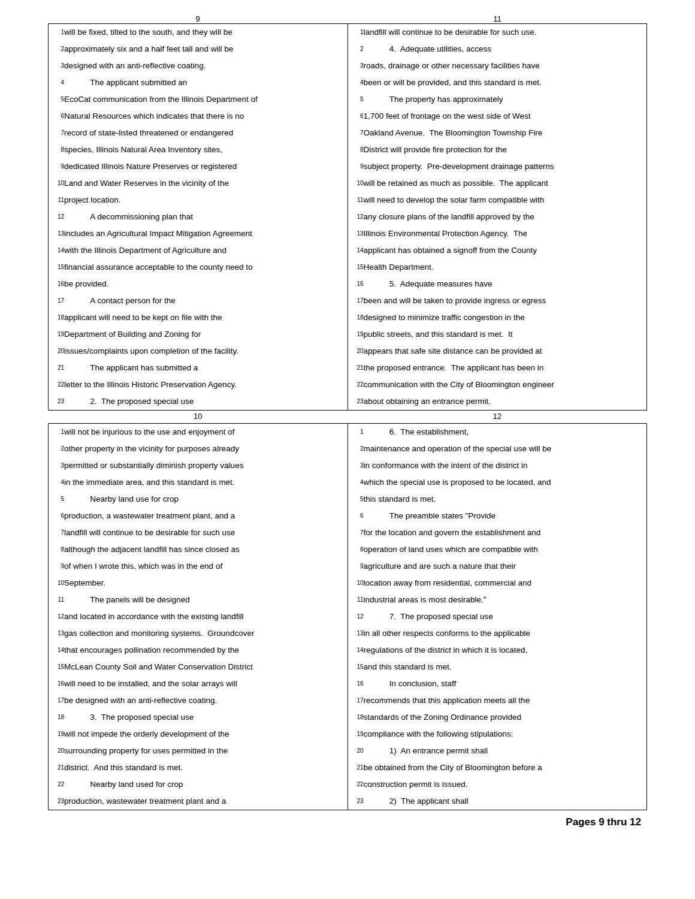9
11
| / 1 / will be fixed, tilted to the south, and they will be / / 2 / approximately six and a half feet tall and will be / / 3 / designed with an anti-reflective coating. / / 4 / The applicant submitted an / / 5 / EcoCat communication from the Illinois Department of / / 6 / Natural Resources which indicates that there is no / / 7 / record of state-listed threatened or endangered / / 8 / species, Illinois Natural Area Inventory sites, / / 9 / dedicated Illinois Nature Preserves or registered / / 10 / Land and Water Reserves in the vicinity of the / / 11 / project location. / / 12 / A decommissioning plan that / / 13 / includes an Agricultural Impact Mitigation Agreement / / 14 / with the Illinois Department of Agriculture and / / 15 / financial assurance acceptable to the county need to / / 16 / be provided. / / 17 / A contact person for the / / 18 / applicant will need to be kept on file with the / / 19 / Department of Building and Zoning for / / 20 / issues/complaints upon completion of the facility. / / 21 / The applicant has submitted a / / 22 / letter to the Illinois Historic Preservation Agency. / / 23 / 2. The proposed special use / | / 1 / landfill will continue to be desirable for such use. / / 2 / 4. Adequate utilities, access / / 3 / roads, drainage or other necessary facilities have / / 4 / been or will be provided, and this standard is met. / / 5 / The property has approximately / / 6 / 1,700 feet of frontage on the west side of West / / 7 / Oakland Avenue. The Bloomington Township Fire / / 8 / District will provide fire protection for the / / 9 / subject property. Pre-development drainage patterns / / 10 / will be retained as much as possible. The applicant / / 11 / will need to develop the solar farm compatible with / / 12 / any closure plans of the landfill approved by the / / 13 / Illinois Environmental Protection Agency. The / / 14 / applicant has obtained a signoff from the County / / 15 / Health Department. / / 16 / 5. Adequate measures have / / 17 / been and will be taken to provide ingress or egress / / 18 / designed to minimize traffic congestion in the / / 19 / public streets, and this standard is met. It / / 20 / appears that safe site distance can be provided at / / 21 / the proposed entrance. The applicant has been in / / 22 / communication with the City of Bloomington engineer / / 23 / about obtaining an entrance permit. / |
| 10 | 12 |
| / 1 / will not be injurious to the use and enjoyment of / / 2 / other property in the vicinity for purposes already / / 3 / permitted or substantially diminish property values / / 4 / in the immediate area, and this standard is met. / / 5 / Nearby land use for crop / / 6 / production, a wastewater treatment plant, and a / / 7 / landfill will continue to be desirable for such use / / 8 / although the adjacent landfill has since closed as / / 9 / of when I wrote this, which was in the end of / / 10 / September. / / 11 / The panels will be designed / / 12 / and located in accordance with the existing landfill / / 13 / gas collection and monitoring systems. Groundcover / / 14 / that encourages pollination recommended by the / / 15 / McLean County Soil and Water Conservation District / / 16 / will need to be installed, and the solar arrays will / / 17 / be designed with an anti-reflective coating. / / 18 / 3. The proposed special use / / 19 / will not impede the orderly development of the / / 20 / surrounding property for uses permitted in the / / 21 / district. And this standard is met. / / 22 / Nearby land used for crop / / 23 / production, wastewater treatment plant and a / | / 1 / 6. The establishment, / / 2 / maintenance and operation of the special use will be / / 3 / in conformance with the intent of the district in / / 4 / which the special use is proposed to be located, and / / 5 / this standard is met. / / 6 / The preamble states "Provide / / 7 / for the location and govern the establishment and / / 8 / operation of land uses which are compatible with / / 9 / agriculture and are such a nature that their / / 10 / location away from residential, commercial and / / 11 / industrial areas is most desirable." / / 12 / 7. The proposed special use / / 13 / in all other respects conforms to the applicable / / 14 / regulations of the district in which it is located, / / 15 / and this standard is met. / / 16 / In conclusion, staff / / 17 / recommends that this application meets all the / / 18 / standards of the Zoning Ordinance provided / / 19 / compliance with the following stipulations: / / 20 / 1) An entrance permit shall / / 21 / be obtained from the City of Bloomington before a / / 22 / construction permit is issued. / / 23 / 2) The applicant shall / |
Pages 9 thru 12